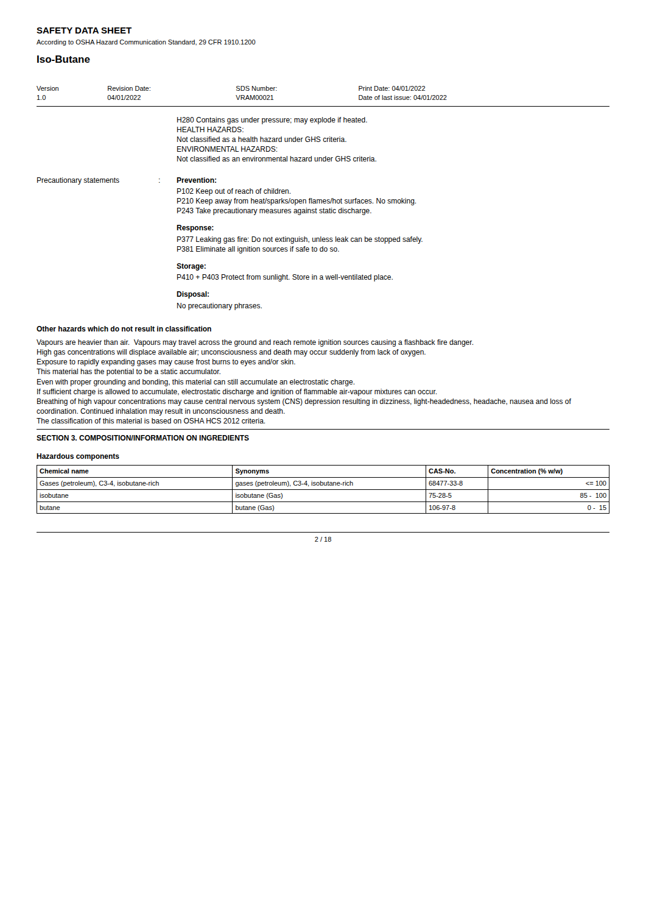SAFETY DATA SHEET
According to OSHA Hazard Communication Standard, 29 CFR 1910.1200
Iso-Butane
| Version 1.0 | Revision Date: 04/01/2022 | SDS Number: VRAM00021 | Print Date: 04/01/2022 Date of last issue: 04/01/2022 |
H280 Contains gas under pressure; may explode if heated.
HEALTH HAZARDS:
Not classified as a health hazard under GHS criteria.
ENVIRONMENTAL HAZARDS:
Not classified as an environmental hazard under GHS criteria.
Precautionary statements
:
Prevention:
P102 Keep out of reach of children.
P210 Keep away from heat/sparks/open flames/hot surfaces. No smoking.
P243 Take precautionary measures against static discharge.
Response:
P377 Leaking gas fire: Do not extinguish, unless leak can be stopped safely.
P381 Eliminate all ignition sources if safe to do so.
Storage:
P410 + P403 Protect from sunlight. Store in a well-ventilated place.
Disposal:
No precautionary phrases.
Other hazards which do not result in classification
Vapours are heavier than air. Vapours may travel across the ground and reach remote ignition sources causing a flashback fire danger.
High gas concentrations will displace available air; unconsciousness and death may occur suddenly from lack of oxygen.
Exposure to rapidly expanding gases may cause frost burns to eyes and/or skin.
This material has the potential to be a static accumulator.
Even with proper grounding and bonding, this material can still accumulate an electrostatic charge.
If sufficient charge is allowed to accumulate, electrostatic discharge and ignition of flammable air-vapour mixtures can occur.
Breathing of high vapour concentrations may cause central nervous system (CNS) depression resulting in dizziness, light-headedness, headache, nausea and loss of coordination. Continued inhalation may result in unconsciousness and death.
The classification of this material is based on OSHA HCS 2012 criteria.
SECTION 3. COMPOSITION/INFORMATION ON INGREDIENTS
Hazardous components
| Chemical name | Synonyms | CAS-No. | Concentration (% w/w) |
| --- | --- | --- | --- |
| Gases (petroleum), C3-4, isobutane-rich | gases (petroleum), C3-4, isobutane-rich | 68477-33-8 | <= 100 |
| isobutane | isobutane (Gas) | 75-28-5 | 85 - 100 |
| butane | butane (Gas) | 106-97-8 | 0 - 15 |
2 / 18